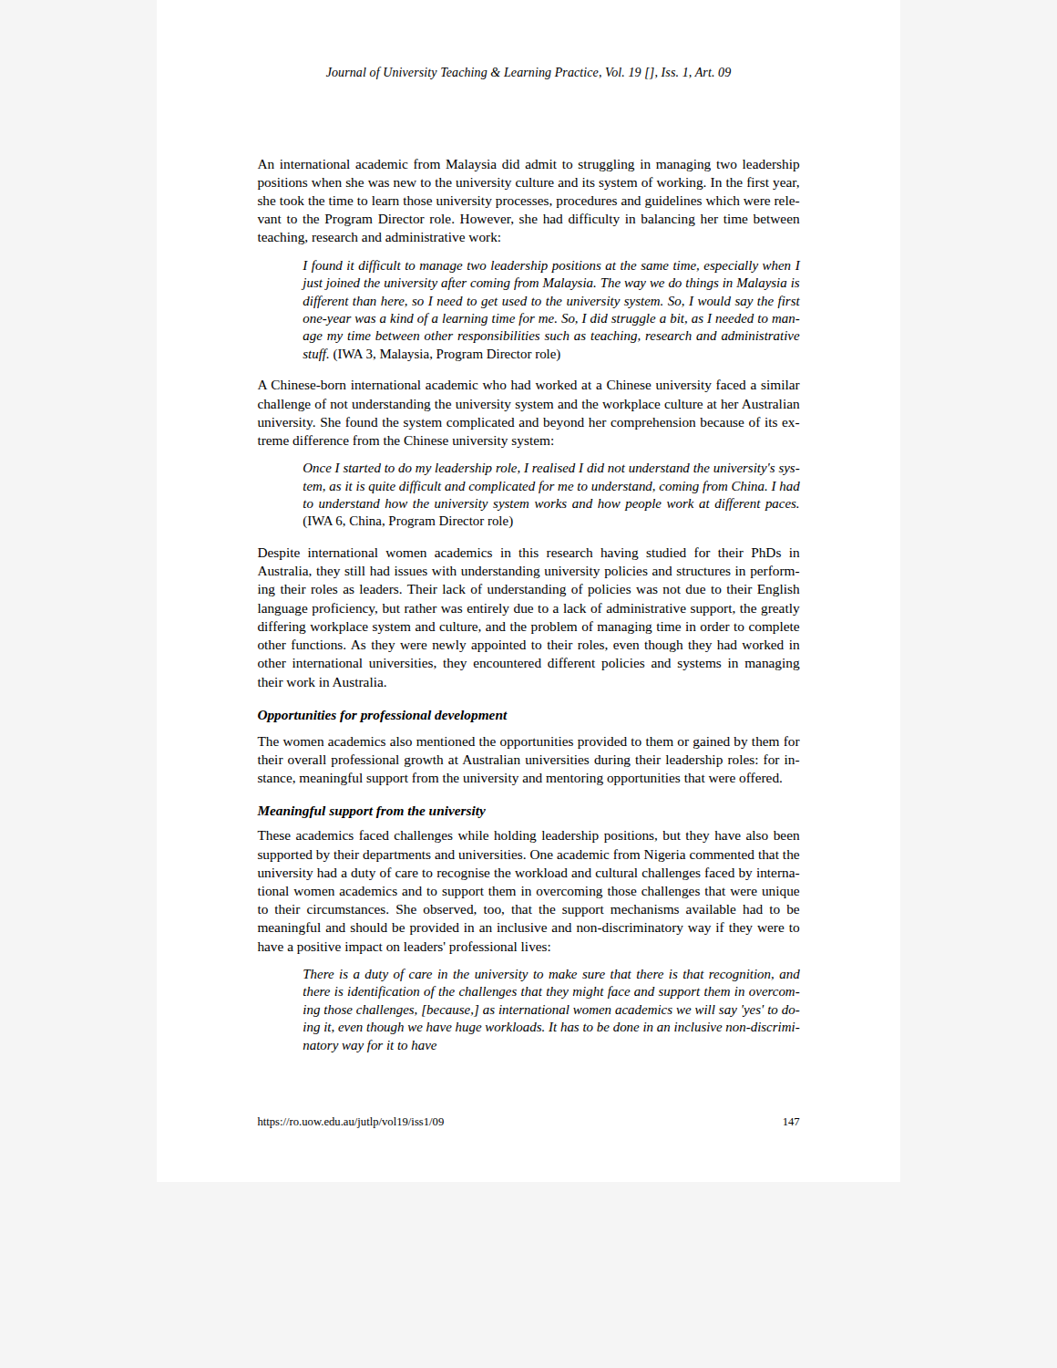Journal of University Teaching & Learning Practice, Vol. 19 [], Iss. 1, Art. 09
An international academic from Malaysia did admit to struggling in managing two leadership positions when she was new to the university culture and its system of working. In the first year, she took the time to learn those university processes, procedures and guidelines which were relevant to the Program Director role. However, she had difficulty in balancing her time between teaching, research and administrative work:
I found it difficult to manage two leadership positions at the same time, especially when I just joined the university after coming from Malaysia. The way we do things in Malaysia is different than here, so I need to get used to the university system. So, I would say the first one-year was a kind of a learning time for me. So, I did struggle a bit, as I needed to manage my time between other responsibilities such as teaching, research and administrative stuff. (IWA 3, Malaysia, Program Director role)
A Chinese-born international academic who had worked at a Chinese university faced a similar challenge of not understanding the university system and the workplace culture at her Australian university. She found the system complicated and beyond her comprehension because of its extreme difference from the Chinese university system:
Once I started to do my leadership role, I realised I did not understand the university's system, as it is quite difficult and complicated for me to understand, coming from China. I had to understand how the university system works and how people work at different paces. (IWA 6, China, Program Director role)
Despite international women academics in this research having studied for their PhDs in Australia, they still had issues with understanding university policies and structures in performing their roles as leaders. Their lack of understanding of policies was not due to their English language proficiency, but rather was entirely due to a lack of administrative support, the greatly differing workplace system and culture, and the problem of managing time in order to complete other functions. As they were newly appointed to their roles, even though they had worked in other international universities, they encountered different policies and systems in managing their work in Australia.
Opportunities for professional development
The women academics also mentioned the opportunities provided to them or gained by them for their overall professional growth at Australian universities during their leadership roles: for instance, meaningful support from the university and mentoring opportunities that were offered.
Meaningful support from the university
These academics faced challenges while holding leadership positions, but they have also been supported by their departments and universities. One academic from Nigeria commented that the university had a duty of care to recognise the workload and cultural challenges faced by international women academics and to support them in overcoming those challenges that were unique to their circumstances. She observed, too, that the support mechanisms available had to be meaningful and should be provided in an inclusive and non-discriminatory way if they were to have a positive impact on leaders' professional lives:
There is a duty of care in the university to make sure that there is that recognition, and there is identification of the challenges that they might face and support them in overcoming those challenges, [because,] as international women academics we will say 'yes' to doing it, even though we have huge workloads. It has to be done in an inclusive non-discriminatory way for it to have
https://ro.uow.edu.au/jutlp/vol19/iss1/09 147